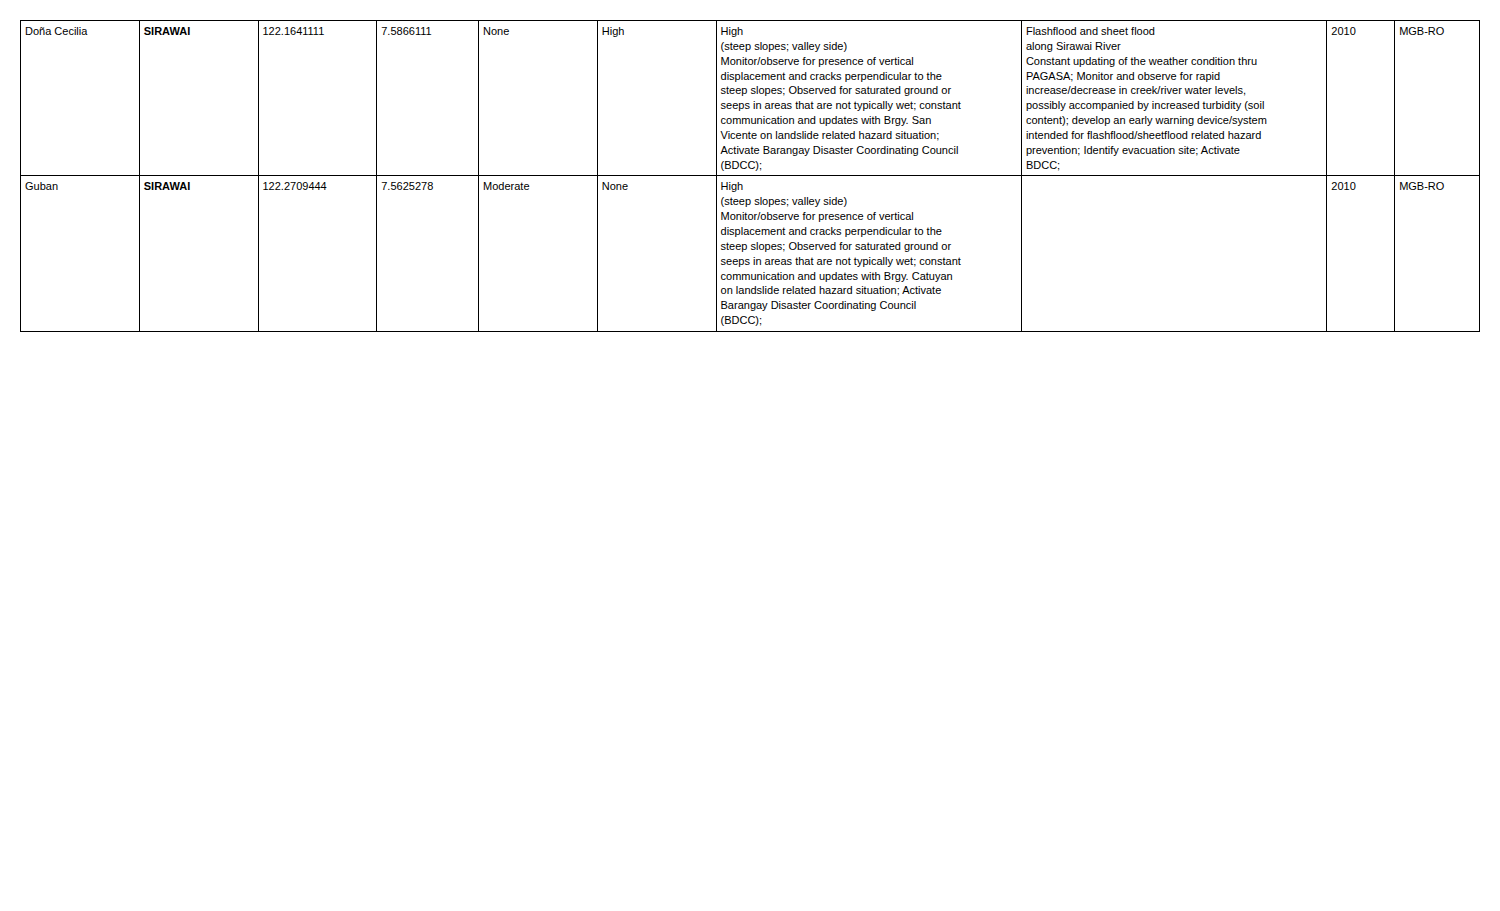| Doña Cecilia | SIRAWAI | 122.1641111 | 7.5866111 | None | High | High (steep slopes; valley side) Monitor/observe for presence of vertical displacement and cracks perpendicular to the steep slopes; Observed for saturated ground or seeps in areas that are not typically wet; constant communication and updates with Brgy. San Vicente on landslide related hazard situation; Activate Barangay Disaster Coordinating Council (BDCC); | Flashflood and sheet flood along Sirawai River Constant updating of the weather condition thru PAGASA; Monitor and observe for rapid increase/decrease in creek/river water levels, possibly accompanied by increased turbidity (soil content); develop an early warning device/system intended for flashflood/sheetflood related hazard prevention; Identify evacuation site; Activate BDCC; | 2010 | MGB-RO |
| Guban | SIRAWAI | 122.2709444 | 7.5625278 | Moderate | None | High (steep slopes; valley side) Monitor/observe for presence of vertical displacement and cracks perpendicular to the steep slopes; Observed for saturated ground or seeps in areas that are not typically wet; constant communication and updates with Brgy. Catuyan on landslide related hazard situation; Activate Barangay Disaster Coordinating Council (BDCC); | | 2010 | MGB-RO |